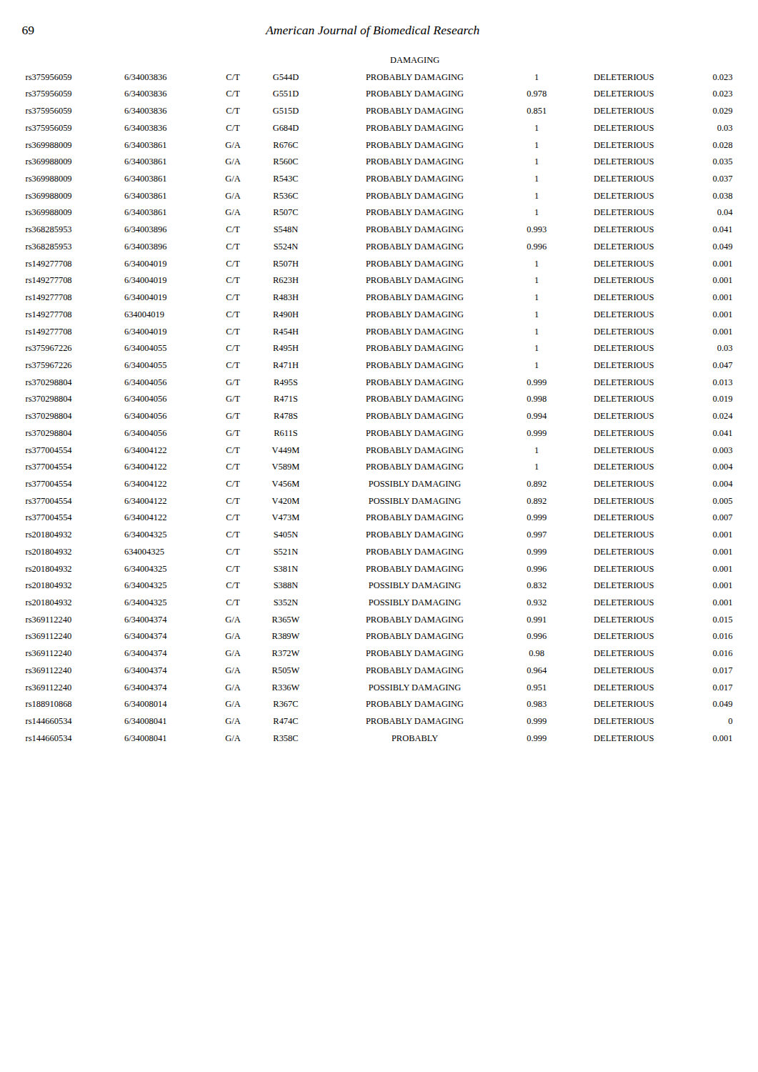69 American Journal of Biomedical Research
| | | | | DAMAGING | | | |
| rs375956059 | 6/34003836 | C/T | G544D | PROBABLY DAMAGING | 1 | DELETERIOUS | 0.023 |
| rs375956059 | 6/34003836 | C/T | G551D | PROBABLY DAMAGING | 0.978 | DELETERIOUS | 0.023 |
| rs375956059 | 6/34003836 | C/T | G515D | PROBABLY DAMAGING | 0.851 | DELETERIOUS | 0.029 |
| rs375956059 | 6/34003836 | C/T | G684D | PROBABLY DAMAGING | 1 | DELETERIOUS | 0.03 |
| rs369988009 | 6/34003861 | G/A | R676C | PROBABLY DAMAGING | 1 | DELETERIOUS | 0.028 |
| rs369988009 | 6/34003861 | G/A | R560C | PROBABLY DAMAGING | 1 | DELETERIOUS | 0.035 |
| rs369988009 | 6/34003861 | G/A | R543C | PROBABLY DAMAGING | 1 | DELETERIOUS | 0.037 |
| rs369988009 | 6/34003861 | G/A | R536C | PROBABLY DAMAGING | 1 | DELETERIOUS | 0.038 |
| rs369988009 | 6/34003861 | G/A | R507C | PROBABLY DAMAGING | 1 | DELETERIOUS | 0.04 |
| rs368285953 | 6/34003896 | C/T | S548N | PROBABLY DAMAGING | 0.993 | DELETERIOUS | 0.041 |
| rs368285953 | 6/34003896 | C/T | S524N | PROBABLY DAMAGING | 0.996 | DELETERIOUS | 0.049 |
| rs149277708 | 6/34004019 | C/T | R507H | PROBABLY DAMAGING | 1 | DELETERIOUS | 0.001 |
| rs149277708 | 6/34004019 | C/T | R623H | PROBABLY DAMAGING | 1 | DELETERIOUS | 0.001 |
| rs149277708 | 6/34004019 | C/T | R483H | PROBABLY DAMAGING | 1 | DELETERIOUS | 0.001 |
| rs149277708 | 634004019 | C/T | R490H | PROBABLY DAMAGING | 1 | DELETERIOUS | 0.001 |
| rs149277708 | 6/34004019 | C/T | R454H | PROBABLY DAMAGING | 1 | DELETERIOUS | 0.001 |
| rs375967226 | 6/34004055 | C/T | R495H | PROBABLY DAMAGING | 1 | DELETERIOUS | 0.03 |
| rs375967226 | 6/34004055 | C/T | R471H | PROBABLY DAMAGING | 1 | DELETERIOUS | 0.047 |
| rs370298804 | 6/34004056 | G/T | R495S | PROBABLY DAMAGING | 0.999 | DELETERIOUS | 0.013 |
| rs370298804 | 6/34004056 | G/T | R471S | PROBABLY DAMAGING | 0.998 | DELETERIOUS | 0.019 |
| rs370298804 | 6/34004056 | G/T | R478S | PROBABLY DAMAGING | 0.994 | DELETERIOUS | 0.024 |
| rs370298804 | 6/34004056 | G/T | R611S | PROBABLY DAMAGING | 0.999 | DELETERIOUS | 0.041 |
| rs377004554 | 6/34004122 | C/T | V449M | PROBABLY DAMAGING | 1 | DELETERIOUS | 0.003 |
| rs377004554 | 6/34004122 | C/T | V589M | PROBABLY DAMAGING | 1 | DELETERIOUS | 0.004 |
| rs377004554 | 6/34004122 | C/T | V456M | POSSIBLY DAMAGING | 0.892 | DELETERIOUS | 0.004 |
| rs377004554 | 6/34004122 | C/T | V420M | POSSIBLY DAMAGING | 0.892 | DELETERIOUS | 0.005 |
| rs377004554 | 6/34004122 | C/T | V473M | PROBABLY DAMAGING | 0.999 | DELETERIOUS | 0.007 |
| rs201804932 | 6/34004325 | C/T | S405N | PROBABLY DAMAGING | 0.997 | DELETERIOUS | 0.001 |
| rs201804932 | 634004325 | C/T | S521N | PROBABLY DAMAGING | 0.999 | DELETERIOUS | 0.001 |
| rs201804932 | 6/34004325 | C/T | S381N | PROBABLY DAMAGING | 0.996 | DELETERIOUS | 0.001 |
| rs201804932 | 6/34004325 | C/T | S388N | POSSIBLY DAMAGING | 0.832 | DELETERIOUS | 0.001 |
| rs201804932 | 6/34004325 | C/T | S352N | POSSIBLY DAMAGING | 0.932 | DELETERIOUS | 0.001 |
| rs369112240 | 6/34004374 | G/A | R365W | PROBABLY DAMAGING | 0.991 | DELETERIOUS | 0.015 |
| rs369112240 | 6/34004374 | G/A | R389W | PROBABLY DAMAGING | 0.996 | DELETERIOUS | 0.016 |
| rs369112240 | 6/34004374 | G/A | R372W | PROBABLY DAMAGING | 0.98 | DELETERIOUS | 0.016 |
| rs369112240 | 6/34004374 | G/A | R505W | PROBABLY DAMAGING | 0.964 | DELETERIOUS | 0.017 |
| rs369112240 | 6/34004374 | G/A | R336W | POSSIBLY DAMAGING | 0.951 | DELETERIOUS | 0.017 |
| rs188910868 | 6/34008014 | G/A | R367C | PROBABLY DAMAGING | 0.983 | DELETERIOUS | 0.049 |
| rs144660534 | 6/34008041 | G/A | R474C | PROBABLY DAMAGING | 0.999 | DELETERIOUS | 0 |
| rs144660534 | 6/34008041 | G/A | R358C | PROBABLY | 0.999 | DELETERIOUS | 0.001 |